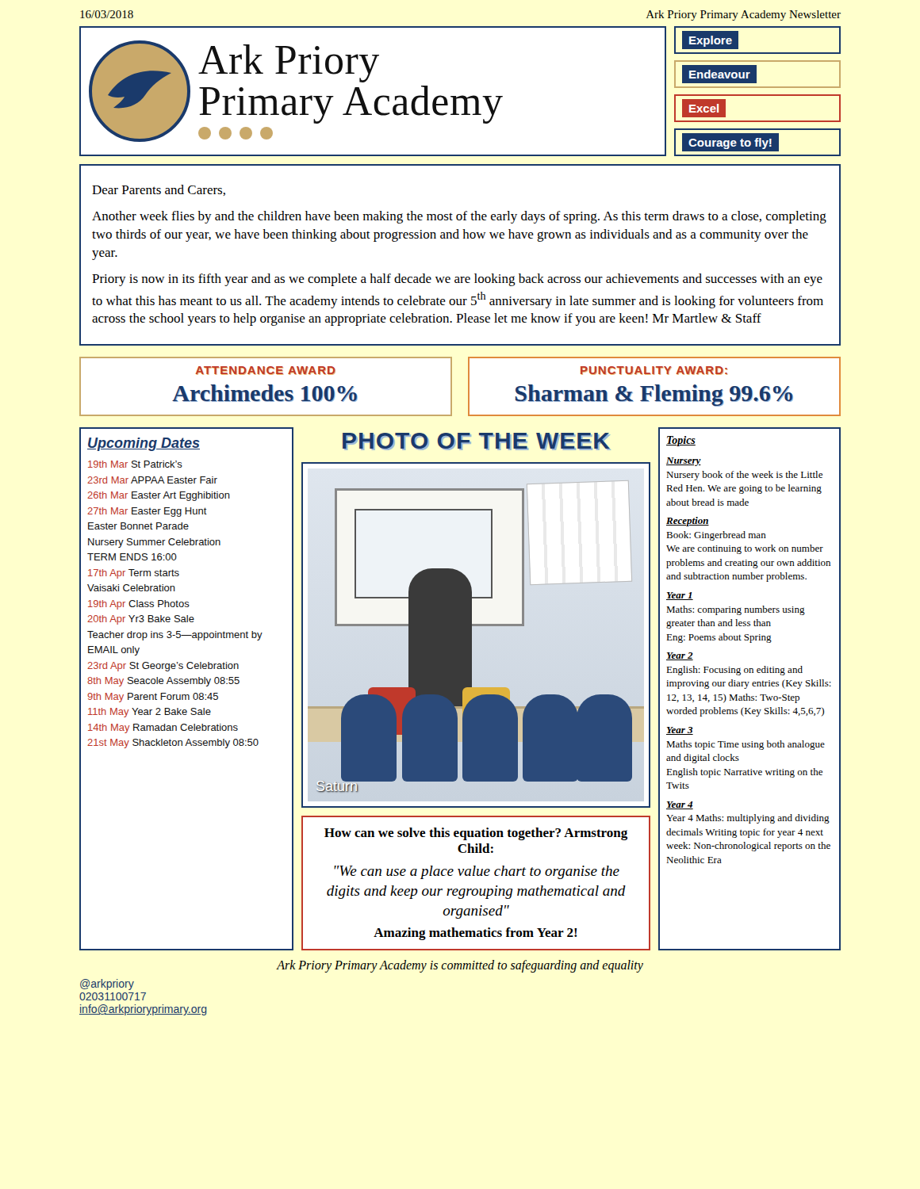16/03/2018
Ark Priory Primary Academy Newsletter
Ark Priory
Primary Academy
Explore
Endeavour
Excel
Courage to fly!
Dear Parents and Carers,
Another week flies by and the children have been making the most of the early days of spring. As this term draws to a close, completing two thirds of our year, we have been thinking about progression and how we have grown as individuals and as a community over the year.
Priory is now in its fifth year and as we complete a half decade we are looking back across our achievements and successes with an eye to what this has meant to us all. The academy intends to celebrate our 5th anniversary in late summer and is looking for volunteers from across the school years to help organise an appropriate celebration. Please let me know if you are keen! Mr Martlew & Staff
ATTENDANCE AWARD
Archimedes 100%
PUNCTUALITY AWARD:
Sharman & Fleming 99.6%
Upcoming Dates
19th Mar St Patrick’s
23rd Mar APPAA Easter Fair
26th Mar Easter Art Egghibition
27th Mar Easter Egg Hunt
Easter Bonnet Parade
Nursery Summer Celebration
TERM ENDS 16:00
17th Apr Term starts
Vaisaki Celebration
19th Apr Class Photos
20th Apr Yr3 Bake Sale
Teacher drop ins 3-5—appointment by EMAIL only
23rd Apr St George’s Celebration
8th May Seacole Assembly 08:55
9th May Parent Forum 08:45
11th May Year 2 Bake Sale
14th May Ramadan Celebrations
21st May Shackleton Assembly 08:50
PHOTO OF THE WEEK
Saturn
How can we solve this equation together? Armstrong Child:
"We can use a place value chart to organise the digits and keep our regrouping mathematical and organised"
Amazing mathematics from Year 2!
Topics
Nursery
Nursery book of the week is the Little Red Hen. We are going to be learning about bread is made
Reception
Book: Gingerbread man
We are continuing to work on number problems and creating our own addition and subtraction number problems.
Year 1
Maths: comparing numbers using greater than and less than
Eng: Poems about Spring
Year 2
English: Focusing on editing and improving our diary entries (Key Skills: 12, 13, 14, 15) Maths: Two-Step worded problems (Key Skills: 4,5,6,7)
Year 3
Maths topic Time using both analogue and digital clocks
English topic Narrative writing on the Twits
Year 4
Year 4 Maths: multiplying and dividing decimals Writing topic for year 4 next week: Non-chronological reports on the Neolithic Era
Ark Priory Primary Academy is committed to safeguarding and equality
@arkpriory
02031100717
info@arkprioryprimary.org